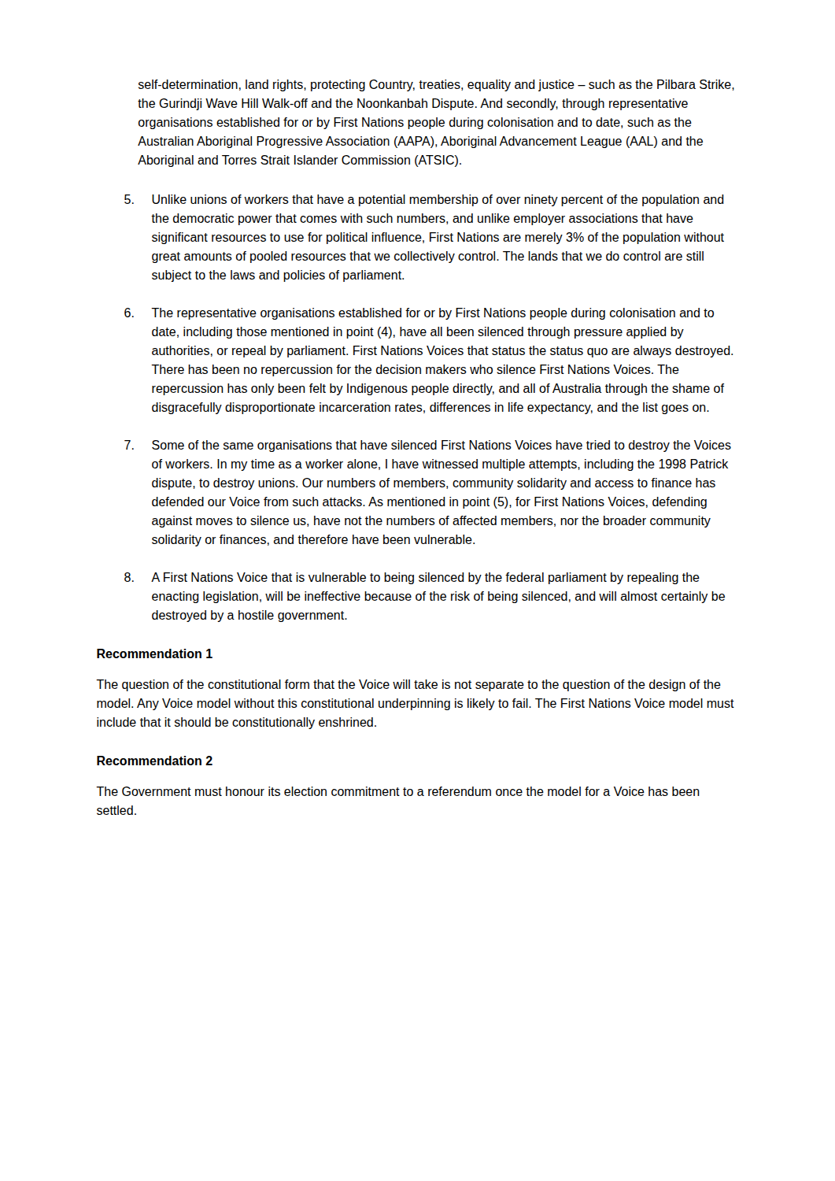self-determination, land rights, protecting Country, treaties, equality and justice – such as the Pilbara Strike, the Gurindji Wave Hill Walk-off and the Noonkanbah Dispute. And secondly, through representative organisations established for or by First Nations people during colonisation and to date, such as the Australian Aboriginal Progressive Association (AAPA), Aboriginal Advancement League (AAL) and the Aboriginal and Torres Strait Islander Commission (ATSIC).
Unlike unions of workers that have a potential membership of over ninety percent of the population and the democratic power that comes with such numbers, and unlike employer associations that have significant resources to use for political influence, First Nations are merely 3% of the population without great amounts of pooled resources that we collectively control. The lands that we do control are still subject to the laws and policies of parliament.
The representative organisations established for or by First Nations people during colonisation and to date, including those mentioned in point (4), have all been silenced through pressure applied by authorities, or repeal by parliament. First Nations Voices that status the status quo are always destroyed. There has been no repercussion for the decision makers who silence First Nations Voices. The repercussion has only been felt by Indigenous people directly, and all of Australia through the shame of disgracefully disproportionate incarceration rates, differences in life expectancy, and the list goes on.
Some of the same organisations that have silenced First Nations Voices have tried to destroy the Voices of workers. In my time as a worker alone, I have witnessed multiple attempts, including the 1998 Patrick dispute, to destroy unions. Our numbers of members, community solidarity and access to finance has defended our Voice from such attacks. As mentioned in point (5), for First Nations Voices, defending against moves to silence us, have not the numbers of affected members, nor the broader community solidarity or finances, and therefore have been vulnerable.
A First Nations Voice that is vulnerable to being silenced by the federal parliament by repealing the enacting legislation, will be ineffective because of the risk of being silenced, and will almost certainly be destroyed by a hostile government.
Recommendation 1
The question of the constitutional form that the Voice will take is not separate to the question of the design of the model. Any Voice model without this constitutional underpinning is likely to fail. The First Nations Voice model must include that it should be constitutionally enshrined.
Recommendation 2
The Government must honour its election commitment to a referendum once the model for a Voice has been settled.